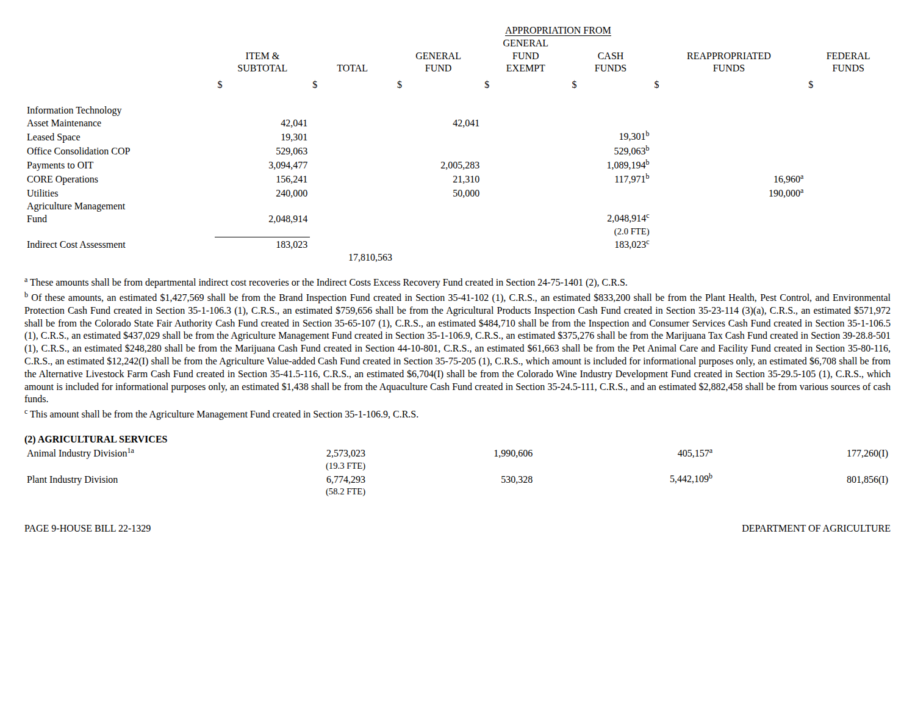| | | APPROPRIATION FROM |
| | ITEM & SUBTOTAL | TOTAL | GENERAL FUND | GENERAL FUND EXEMPT | CASH FUNDS | REAPPROPRIATED FUNDS | FEDERAL FUNDS |
| | $ | $ | $ | $ | $ | $ | $ |
| Information Technology Asset Maintenance | 42,041 | | 42,041 | | | | |
| Leased Space | 19,301 | | | | 19,301 b | | |
| Office Consolidation COP | 529,063 | | | | 529,063 b | | |
| Payments to OIT | 3,094,477 | | 2,005,283 | | 1,089,194 b | | |
| CORE Operations | 156,241 | | 21,310 | | 117,971 b | 16,960 a | |
| Utilities | 240,000 | | 50,000 | | | 190,000 a | |
| Agriculture Management Fund | 2,048,914 | | | | 2,048,914 c | | |
| | | | | | (2.0 FTE) | | |
| Indirect Cost Assessment | 183,023 | | | | 183,023 c | | |
| | | 17,810,563 | | | | | |
a These amounts shall be from departmental indirect cost recoveries or the Indirect Costs Excess Recovery Fund created in Section 24-75-1401 (2), C.R.S.
b Of these amounts, an estimated $1,427,569 shall be from the Brand Inspection Fund created in Section 35-41-102 (1), C.R.S., an estimated $833,200 shall be from the Plant Health, Pest Control, and Environmental Protection Cash Fund created in Section 35-1-106.3 (1), C.R.S., an estimated $759,656 shall be from the Agricultural Products Inspection Cash Fund created in Section 35-23-114 (3)(a), C.R.S., an estimated $571,972 shall be from the Colorado State Fair Authority Cash Fund created in Section 35-65-107 (1), C.R.S., an estimated $484,710 shall be from the Inspection and Consumer Services Cash Fund created in Section 35-1-106.5 (1), C.R.S., an estimated $437,029 shall be from the Agriculture Management Fund created in Section 35-1-106.9, C.R.S., an estimated $375,276 shall be from the Marijuana Tax Cash Fund created in Section 39-28.8-501 (1), C.R.S., an estimated $248,280 shall be from the Marijuana Cash Fund created in Section 44-10-801, C.R.S., an estimated $61,663 shall be from the Pet Animal Care and Facility Fund created in Section 35-80-116, C.R.S., an estimated $12,242(I) shall be from the Agriculture Value-added Cash Fund created in Section 35-75-205 (1), C.R.S., which amount is included for informational purposes only, an estimated $6,708 shall be from the Alternative Livestock Farm Cash Fund created in Section 35-41.5-116, C.R.S., an estimated $6,704(I) shall be from the Colorado Wine Industry Development Fund created in Section 35-29.5-105 (1), C.R.S., which amount is included for informational purposes only, an estimated $1,438 shall be from the Aquaculture Cash Fund created in Section 35-24.5-111, C.R.S., and an estimated $2,882,458 shall be from various sources of cash funds.
c This amount shall be from the Agriculture Management Fund created in Section 35-1-106.9, C.R.S.
(2) AGRICULTURAL SERVICES
| Animal Industry Division 1a | 2,573,023 | | 1,990,606 | | 405,157 a | | 177,260(I) |
| | (19.3 FTE) | | | | | | |
| Plant Industry Division | 6,774,293 | | 530,328 | | 5,442,109 b | | 801,856(I) |
| | (58.2 FTE) | | | | | | |
PAGE 9-HOUSE BILL 22-1329 DEPARTMENT OF AGRICULTURE